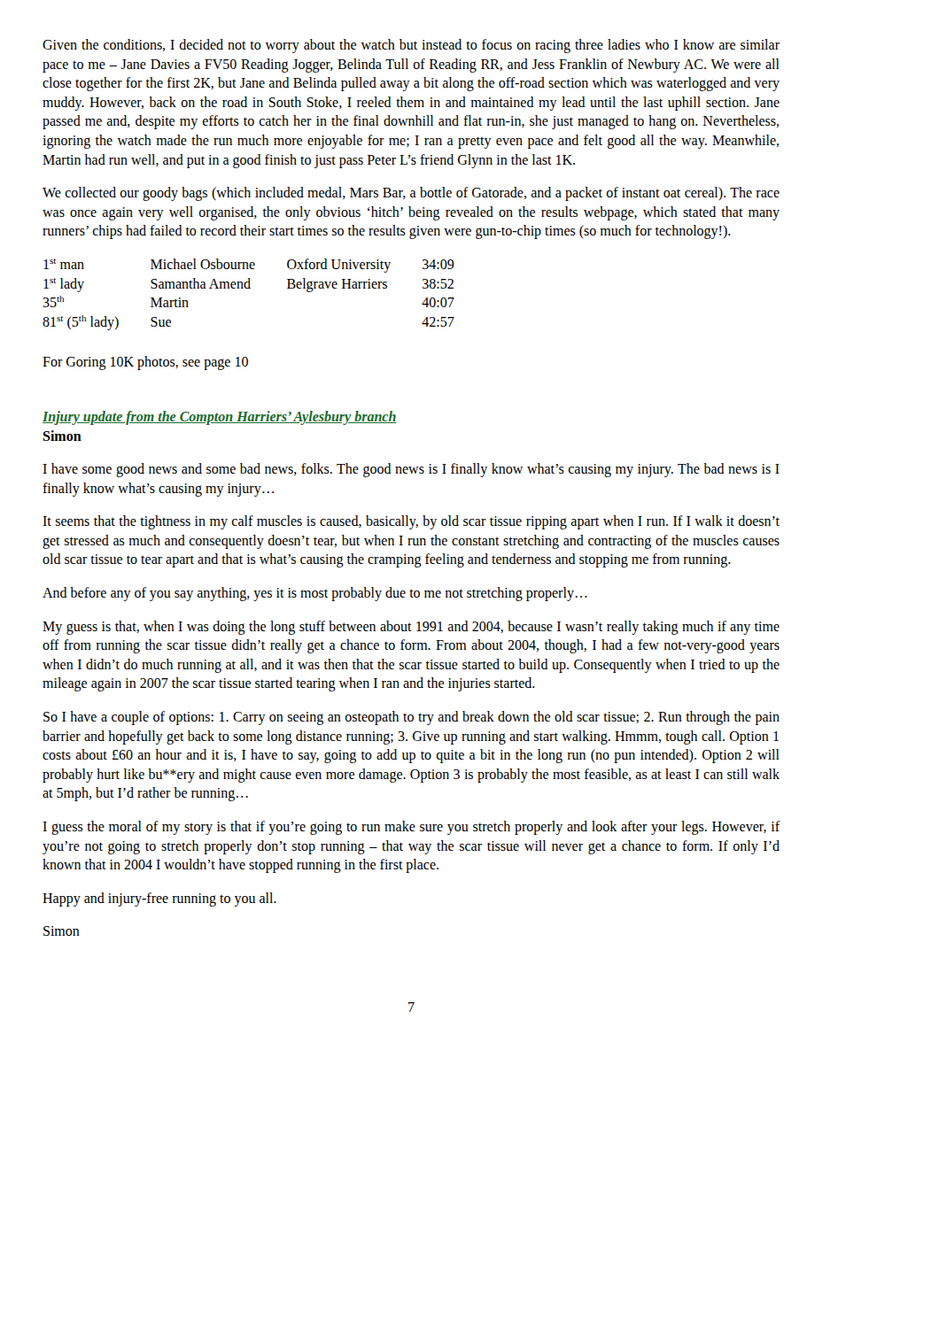Given the conditions, I decided not to worry about the watch but instead to focus on racing three ladies who I know are similar pace to me – Jane Davies a FV50 Reading Jogger, Belinda Tull of Reading RR, and Jess Franklin of Newbury AC. We were all close together for the first 2K, but Jane and Belinda pulled away a bit along the off-road section which was waterlogged and very muddy. However, back on the road in South Stoke, I reeled them in and maintained my lead until the last uphill section. Jane passed me and, despite my efforts to catch her in the final downhill and flat run-in, she just managed to hang on. Nevertheless, ignoring the watch made the run much more enjoyable for me; I ran a pretty even pace and felt good all the way. Meanwhile, Martin had run well, and put in a good finish to just pass Peter L’s friend Glynn in the last 1K.
We collected our goody bags (which included medal, Mars Bar, a bottle of Gatorade, and a packet of instant oat cereal). The race was once again very well organised, the only obvious ‘hitch’ being revealed on the results webpage, which stated that many runners’ chips had failed to record their start times so the results given were gun-to-chip times (so much for technology!).
| 1 st man | Michael Osbourne | Oxford University | 34:09 |
| 1 st lady | Samantha Amend | Belgrave Harriers | 38:52 |
| 35 th | Martin | | 40:07 |
| 81 st (5 th lady) | Sue | | 42:57 |
For Goring 10K photos, see page 10
Injury update from the Compton Harriers’ Aylesbury branch
Simon
I have some good news and some bad news, folks. The good news is I finally know what’s causing my injury. The bad news is I finally know what’s causing my injury…
It seems that the tightness in my calf muscles is caused, basically, by old scar tissue ripping apart when I run. If I walk it doesn’t get stressed as much and consequently doesn’t tear, but when I run the constant stretching and contracting of the muscles causes old scar tissue to tear apart and that is what’s causing the cramping feeling and tenderness and stopping me from running.
And before any of you say anything, yes it is most probably due to me not stretching properly…
My guess is that, when I was doing the long stuff between about 1991 and 2004, because I wasn’t really taking much if any time off from running the scar tissue didn’t really get a chance to form. From about 2004, though, I had a few not-very-good years when I didn’t do much running at all, and it was then that the scar tissue started to build up. Consequently when I tried to up the mileage again in 2007 the scar tissue started tearing when I ran and the injuries started.
So I have a couple of options: 1. Carry on seeing an osteopath to try and break down the old scar tissue; 2. Run through the pain barrier and hopefully get back to some long distance running; 3. Give up running and start walking. Hmmm, tough call. Option 1 costs about £60 an hour and it is, I have to say, going to add up to quite a bit in the long run (no pun intended). Option 2 will probably hurt like bu**ery and might cause even more damage. Option 3 is probably the most feasible, as at least I can still walk at 5mph, but I’d rather be running…
I guess the moral of my story is that if you’re going to run make sure you stretch properly and look after your legs. However, if you’re not going to stretch properly don’t stop running – that way the scar tissue will never get a chance to form. If only I’d known that in 2004 I wouldn’t have stopped running in the first place.
Happy and injury-free running to you all.
Simon
7